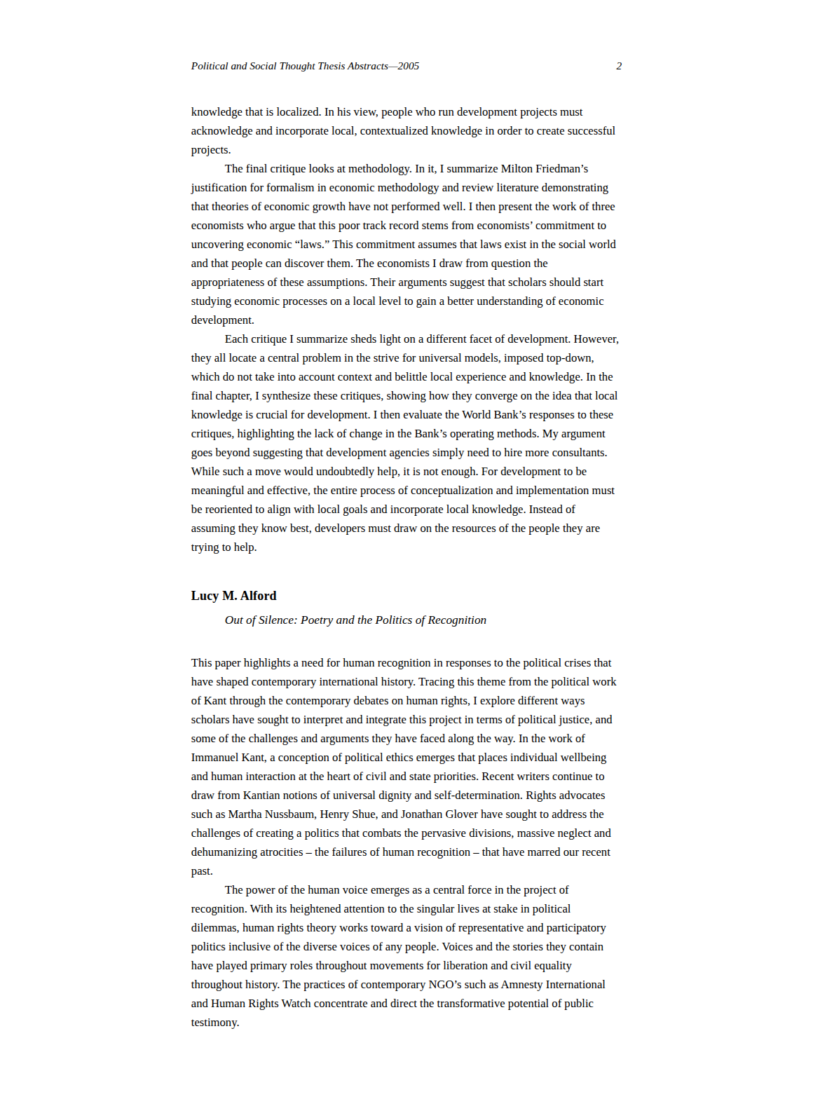Political and Social Thought Thesis Abstracts—2005 2
knowledge that is localized. In his view, people who run development projects must acknowledge and incorporate local, contextualized knowledge in order to create successful projects.
The final critique looks at methodology. In it, I summarize Milton Friedman’s justification for formalism in economic methodology and review literature demonstrating that theories of economic growth have not performed well. I then present the work of three economists who argue that this poor track record stems from economists’ commitment to uncovering economic “laws.” This commitment assumes that laws exist in the social world and that people can discover them. The economists I draw from question the appropriateness of these assumptions. Their arguments suggest that scholars should start studying economic processes on a local level to gain a better understanding of economic development.
Each critique I summarize sheds light on a different facet of development. However, they all locate a central problem in the strive for universal models, imposed top-down, which do not take into account context and belittle local experience and knowledge. In the final chapter, I synthesize these critiques, showing how they converge on the idea that local knowledge is crucial for development. I then evaluate the World Bank’s responses to these critiques, highlighting the lack of change in the Bank’s operating methods. My argument goes beyond suggesting that development agencies simply need to hire more consultants. While such a move would undoubtedly help, it is not enough. For development to be meaningful and effective, the entire process of conceptualization and implementation must be reoriented to align with local goals and incorporate local knowledge. Instead of assuming they know best, developers must draw on the resources of the people they are trying to help.
Lucy M. Alford
Out of Silence: Poetry and the Politics of Recognition
This paper highlights a need for human recognition in responses to the political crises that have shaped contemporary international history. Tracing this theme from the political work of Kant through the contemporary debates on human rights, I explore different ways scholars have sought to interpret and integrate this project in terms of political justice, and some of the challenges and arguments they have faced along the way. In the work of Immanuel Kant, a conception of political ethics emerges that places individual wellbeing and human interaction at the heart of civil and state priorities. Recent writers continue to draw from Kantian notions of universal dignity and self-determination. Rights advocates such as Martha Nussbaum, Henry Shue, and Jonathan Glover have sought to address the challenges of creating a politics that combats the pervasive divisions, massive neglect and dehumanizing atrocities – the failures of human recognition – that have marred our recent past.
The power of the human voice emerges as a central force in the project of recognition. With its heightened attention to the singular lives at stake in political dilemmas, human rights theory works toward a vision of representative and participatory politics inclusive of the diverse voices of any people. Voices and the stories they contain have played primary roles throughout movements for liberation and civil equality throughout history. The practices of contemporary NGO’s such as Amnesty International and Human Rights Watch concentrate and direct the transformative potential of public testimony.